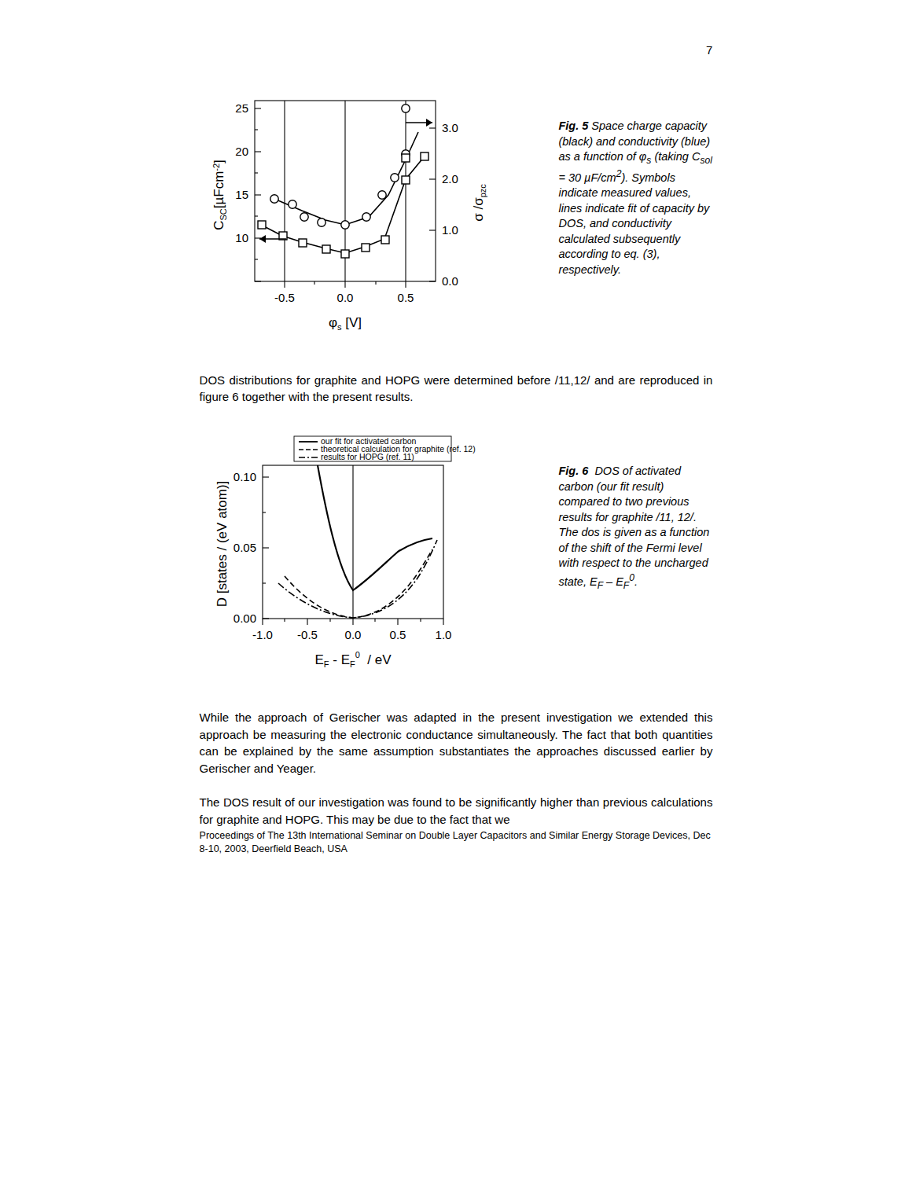7
25 20 15 10 3.0 2.0 1.0 0.0 -0.5 0.0 0.5 CSC[µFcm-2] σ /σpzc φs [V]
Fig. 5 Space charge capacity (black) and conductivity (blue) as a function of φs (taking Csol = 30 µF/cm2). Symbols indicate measured values, lines indicate fit of capacity by DOS, and conductivity calculated subsequently according to eq. (3), respectively.
DOS distributions for graphite and HOPG were determined before /11,12/ and are reproduced in figure 6 together with the present results.
our fit for activated carbon theoretical calculation for graphite (ref. 12) results for HOPG (ref. 11) 0.10 0.05 0.00 -1.0 -0.5 0.0 0.5 1.0 D [states / (eV atom)] EF - EF0 / eV
Fig. 6 DOS of activated carbon (our fit result) compared to two previous results for graphite /11, 12/. The dos is given as a function of the shift of the Fermi level with respect to the uncharged state, EF – EF0.
While the approach of Gerischer was adapted in the present investigation we extended this approach be measuring the electronic conductance simultaneously. The fact that both quantities can be explained by the same assumption substantiates the approaches discussed earlier by Gerischer and Yeager.
The DOS result of our investigation was found to be significantly higher than previous calculations for graphite and HOPG. This may be due to the fact that we
Proceedings of The 13th International Seminar on Double Layer Capacitors and Similar Energy Storage Devices, Dec 8-10, 2003, Deerfield Beach, USA